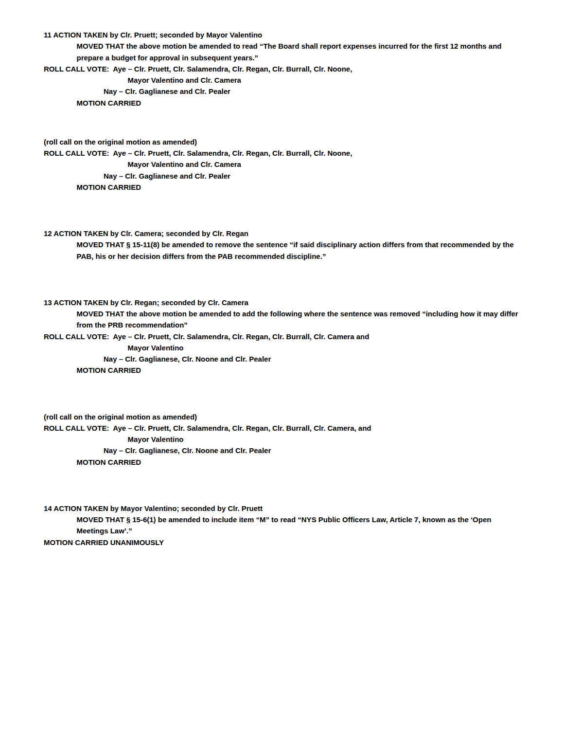11 ACTION TAKEN by Clr. Pruett; seconded by Mayor Valentino
MOVED THAT the above motion be amended to read “The Board shall report expenses incurred for the first 12 months and prepare a budget for approval in subsequent years.”
ROLL CALL VOTE: Aye – Clr. Pruett, Clr. Salamendra, Clr. Regan, Clr. Burrall, Clr. Noone,
Mayor Valentino and Clr. Camera
Nay – Clr. Gaglianese and Clr. Pealer
MOTION CARRIED
(roll call on the original motion as amended)
ROLL CALL VOTE: Aye – Clr. Pruett, Clr. Salamendra, Clr. Regan, Clr. Burrall, Clr. Noone,
Mayor Valentino and Clr. Camera
Nay – Clr. Gaglianese and Clr. Pealer
MOTION CARRIED
12 ACTION TAKEN by Clr. Camera; seconded by Clr. Regan
MOVED THAT § 15-11(8) be amended to remove the sentence “if said disciplinary action differs from that recommended by the PAB, his or her decision differs from the PAB recommended discipline.”
13 ACTION TAKEN by Clr. Regan; seconded by Clr. Camera
MOVED THAT the above motion be amended to add the following where the sentence was removed “including how it may differ from the PRB recommendation”
ROLL CALL VOTE: Aye – Clr. Pruett, Clr. Salamendra, Clr. Regan, Clr. Burrall, Clr. Camera and
Mayor Valentino
Nay – Clr. Gaglianese, Clr. Noone and Clr. Pealer
MOTION CARRIED
(roll call on the original motion as amended)
ROLL CALL VOTE: Aye – Clr. Pruett, Clr. Salamendra, Clr. Regan, Clr. Burrall, Clr. Camera, and
Mayor Valentino
Nay – Clr. Gaglianese, Clr. Noone and Clr. Pealer
MOTION CARRIED
14 ACTION TAKEN by Mayor Valentino; seconded by Clr. Pruett
MOVED THAT § 15-6(1) be amended to include item “M” to read “NYS Public Officers Law, Article 7, known as the ‘Open Meetings Law’.”
MOTION CARRIED UNANIMOUSLY